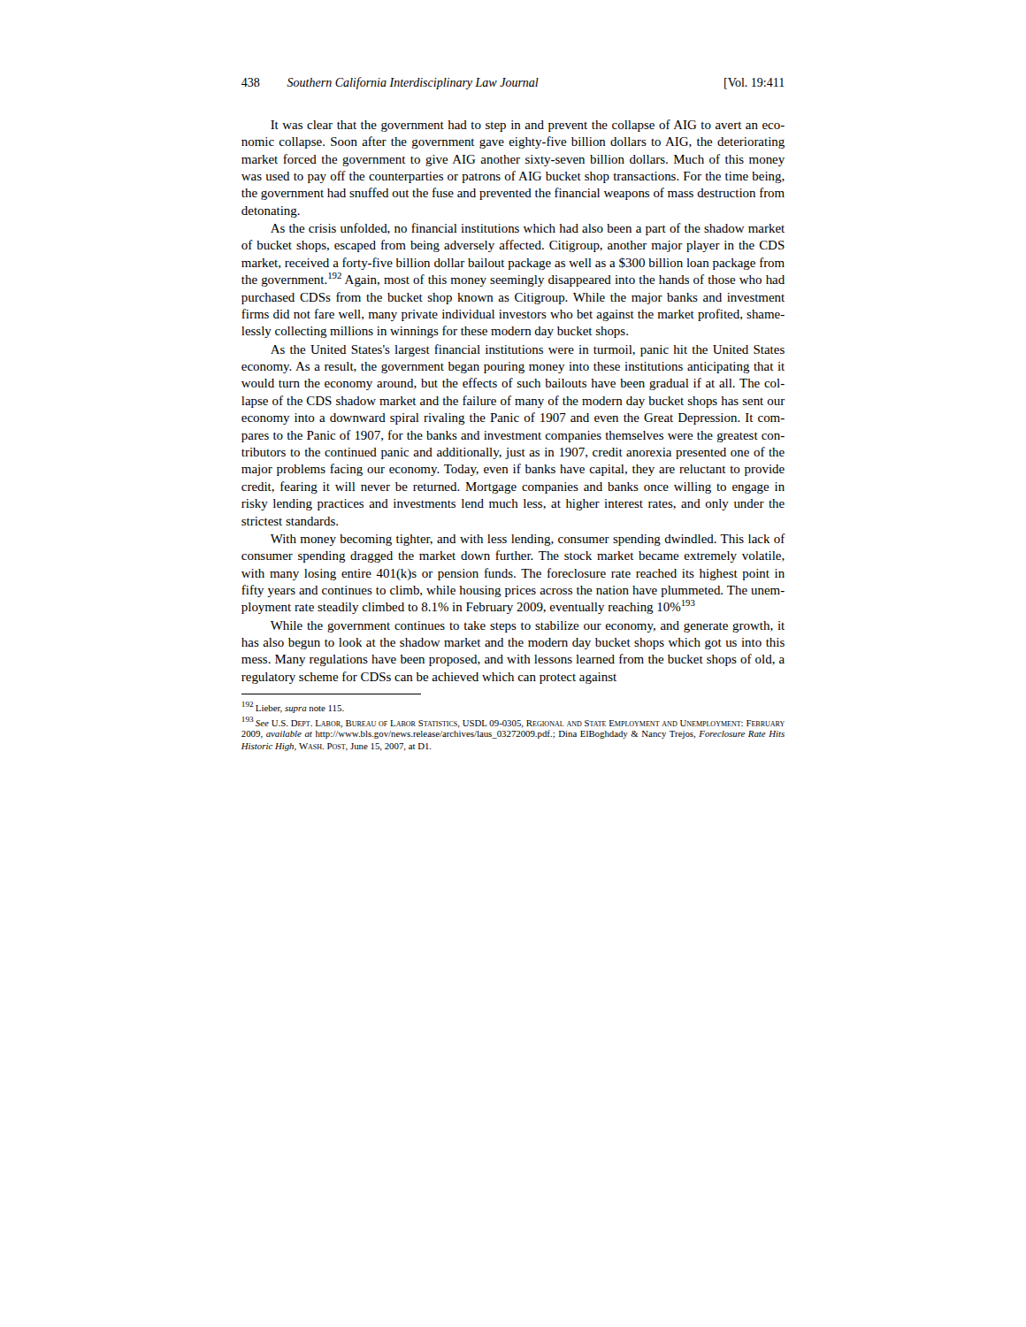[Vol. 19:411 438 Southern California Interdisciplinary Law Journal
It was clear that the government had to step in and prevent the collapse of AIG to avert an economic collapse. Soon after the government gave eighty-five billion dollars to AIG, the deteriorating market forced the government to give AIG another sixty-seven billion dollars. Much of this money was used to pay off the counterparties or patrons of AIG bucket shop transactions. For the time being, the government had snuffed out the fuse and prevented the financial weapons of mass destruction from detonating.
As the crisis unfolded, no financial institutions which had also been a part of the shadow market of bucket shops, escaped from being adversely affected. Citigroup, another major player in the CDS market, received a forty-five billion dollar bailout package as well as a $300 billion loan package from the government.192 Again, most of this money seemingly disappeared into the hands of those who had purchased CDSs from the bucket shop known as Citigroup. While the major banks and investment firms did not fare well, many private individual investors who bet against the market profited, shamelessly collecting millions in winnings for these modern day bucket shops.
As the United States's largest financial institutions were in turmoil, panic hit the United States economy. As a result, the government began pouring money into these institutions anticipating that it would turn the economy around, but the effects of such bailouts have been gradual if at all. The collapse of the CDS shadow market and the failure of many of the modern day bucket shops has sent our economy into a downward spiral rivaling the Panic of 1907 and even the Great Depression. It compares to the Panic of 1907, for the banks and investment companies themselves were the greatest contributors to the continued panic and additionally, just as in 1907, credit anorexia presented one of the major problems facing our economy. Today, even if banks have capital, they are reluctant to provide credit, fearing it will never be returned. Mortgage companies and banks once willing to engage in risky lending practices and investments lend much less, at higher interest rates, and only under the strictest standards.
With money becoming tighter, and with less lending, consumer spending dwindled. This lack of consumer spending dragged the market down further. The stock market became extremely volatile, with many losing entire 401(k)s or pension funds. The foreclosure rate reached its highest point in fifty years and continues to climb, while housing prices across the nation have plummeted. The unemployment rate steadily climbed to 8.1% in February 2009, eventually reaching 10%193
While the government continues to take steps to stabilize our economy, and generate growth, it has also begun to look at the shadow market and the modern day bucket shops which got us into this mess. Many regulations have been proposed, and with lessons learned from the bucket shops of old, a regulatory scheme for CDSs can be achieved which can protect against
192 Lieber, supra note 115.
193 See U.S. Dept. Labor, Bureau of Labor Statistics, USDL 09-0305, Regional and State Employment and Unemployment: February 2009, available at http://www.bls.gov/news.release/archives/laus_03272009.pdf.; Dina ElBoghdady & Nancy Trejos, Foreclosure Rate Hits Historic High, Wash. Post, June 15, 2007, at D1.